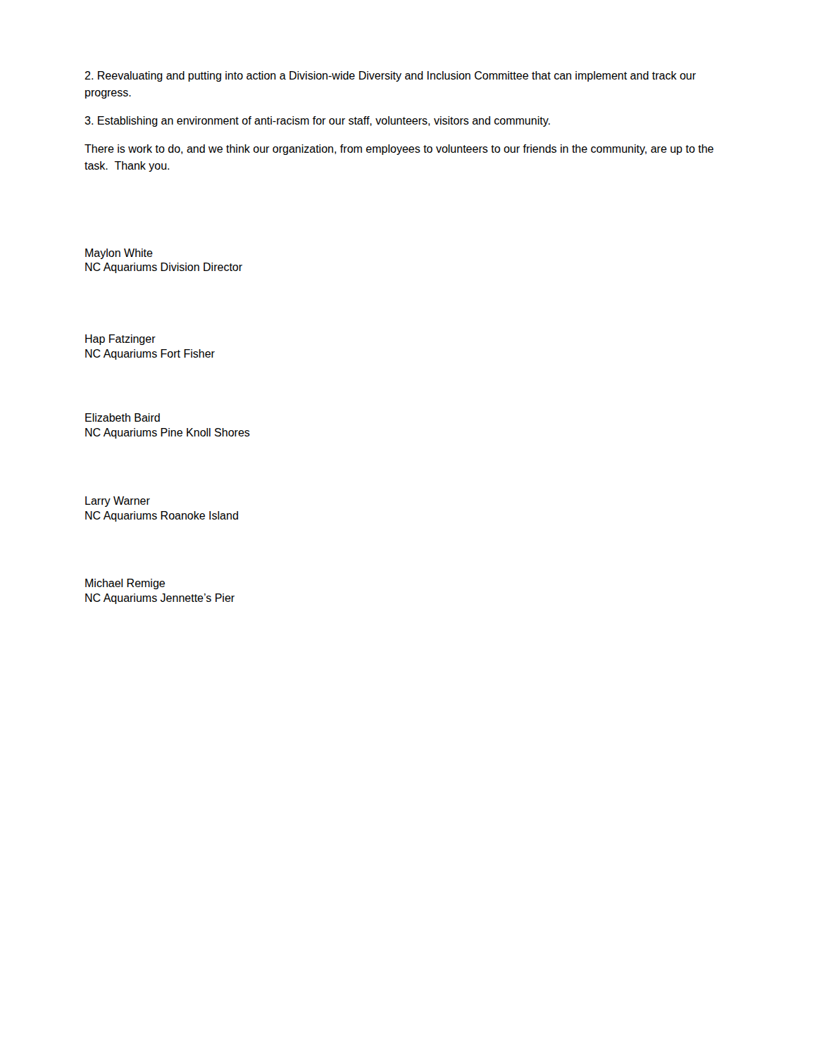2. Reevaluating and putting into action a Division-wide Diversity and Inclusion Committee that can implement and track our progress.
3. Establishing an environment of anti-racism for our staff, volunteers, visitors and community.
There is work to do, and we think our organization, from employees to volunteers to our friends in the community, are up to the task. Thank you.
Maylon White
NC Aquariums Division Director
Hap Fatzinger
NC Aquariums Fort Fisher
Elizabeth Baird
NC Aquariums Pine Knoll Shores
Larry Warner
NC Aquariums Roanoke Island
Michael Remige
NC Aquariums Jennette’s Pier